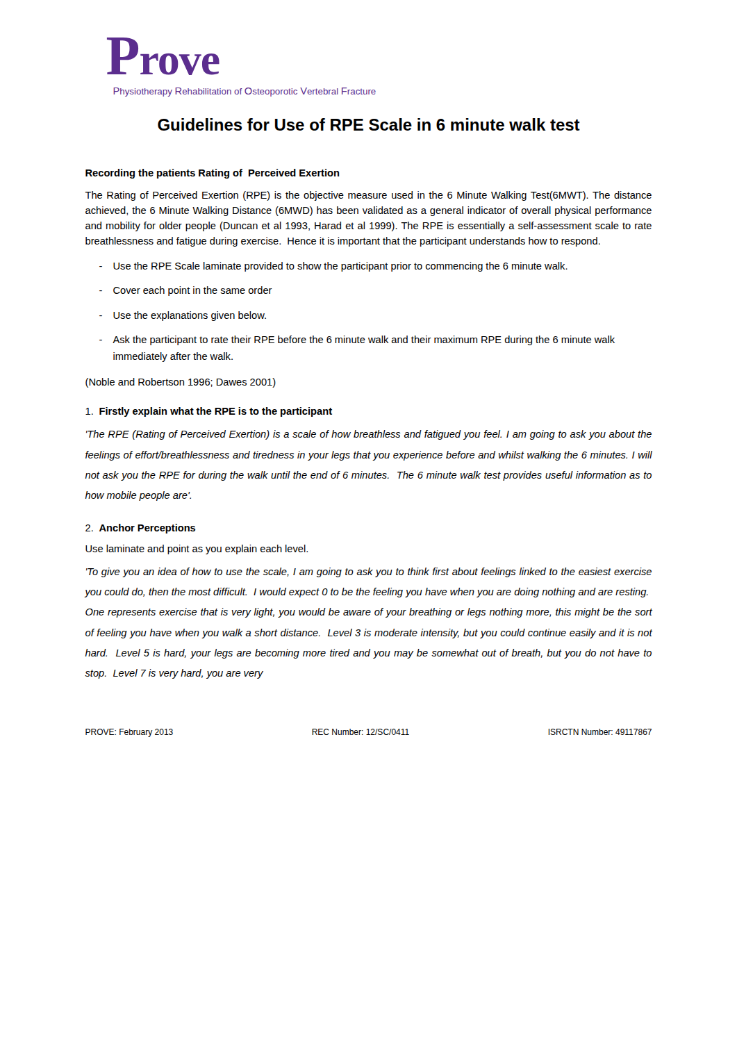Prove
Physiotherapy Rehabilitation of Osteoporotic Vertebral Fracture
Guidelines for Use of RPE Scale in 6 minute walk test
Recording the patients Rating of Perceived Exertion
The Rating of Perceived Exertion (RPE) is the objective measure used in the 6 Minute Walking Test(6MWT). The distance achieved, the 6 Minute Walking Distance (6MWD) has been validated as a general indicator of overall physical performance and mobility for older people (Duncan et al 1993, Harad et al 1999). The RPE is essentially a self-assessment scale to rate breathlessness and fatigue during exercise. Hence it is important that the participant understands how to respond.
Use the RPE Scale laminate provided to show the participant prior to commencing the 6 minute walk.
Cover each point in the same order
Use the explanations given below.
Ask the participant to rate their RPE before the 6 minute walk and their maximum RPE during the 6 minute walk immediately after the walk.
(Noble and Robertson 1996; Dawes 2001)
1. Firstly explain what the RPE is to the participant
'The RPE (Rating of Perceived Exertion) is a scale of how breathless and fatigued you feel. I am going to ask you about the feelings of effort/breathlessness and tiredness in your legs that you experience before and whilst walking the 6 minutes. I will not ask you the RPE for during the walk until the end of 6 minutes. The 6 minute walk test provides useful information as to how mobile people are'.
2. Anchor Perceptions
Use laminate and point as you explain each level.
'To give you an idea of how to use the scale, I am going to ask you to think first about feelings linked to the easiest exercise you could do, then the most difficult. I would expect 0 to be the feeling you have when you are doing nothing and are resting. One represents exercise that is very light, you would be aware of your breathing or legs nothing more, this might be the sort of feeling you have when you walk a short distance. Level 3 is moderate intensity, but you could continue easily and it is not hard. Level 5 is hard, your legs are becoming more tired and you may be somewhat out of breath, but you do not have to stop. Level 7 is very hard, you are very
PROVE: February 2013 REC Number: 12/SC/0411 ISRCTN Number: 49117867